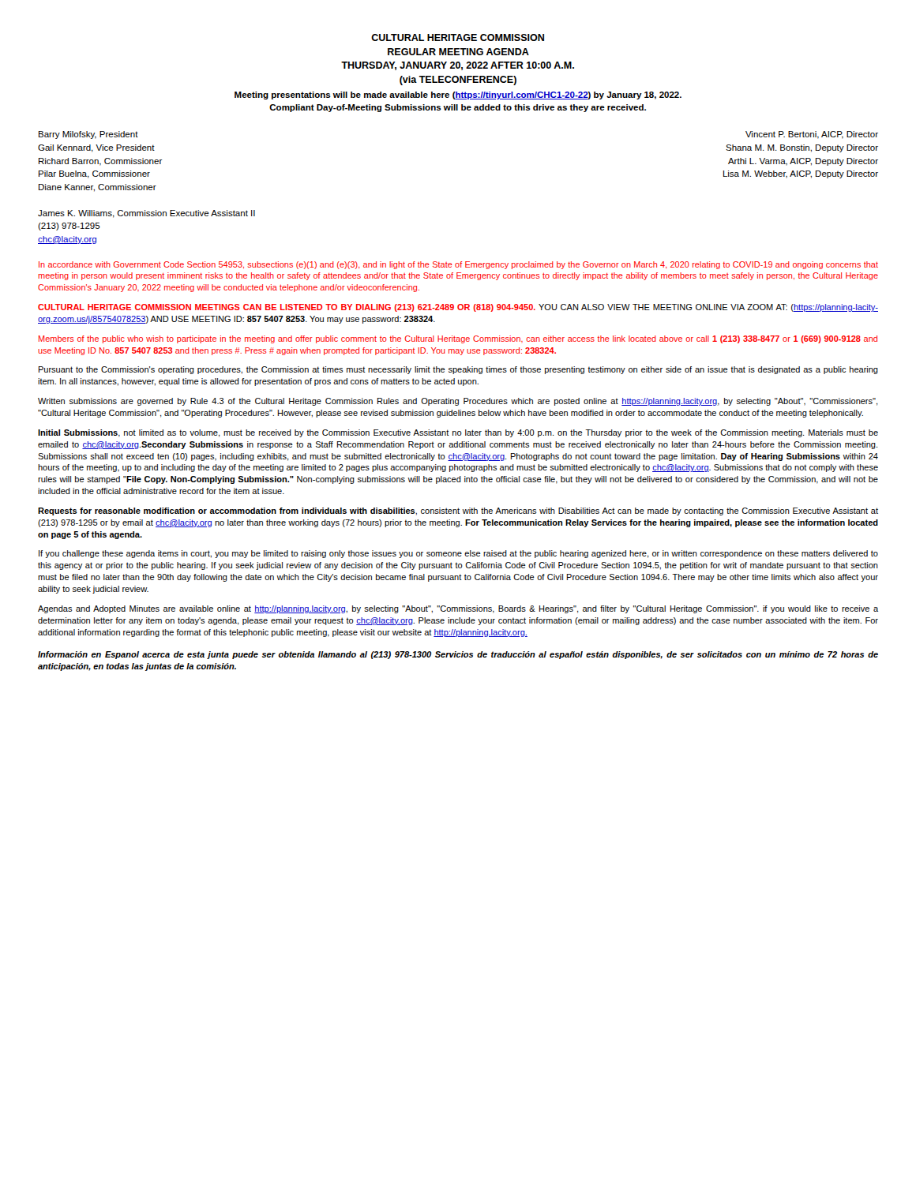CULTURAL HERITAGE COMMISSION REGULAR MEETING AGENDA THURSDAY, JANUARY 20, 2022 AFTER 10:00 A.M. (via TELECONFERENCE)
Meeting presentations will be made available here (https://tinyurl.com/CHC1-20-22) by January 18, 2022.
Compliant Day-of-Meeting Submissions will be added to this drive as they are received.
| Barry Milofsky, President | Vincent P. Bertoni, AICP, Director |
| Gail Kennard, Vice President | Shana M. M. Bonstin, Deputy Director |
| Richard Barron, Commissioner | Arthi L. Varma, AICP, Deputy Director |
| Pilar Buelna, Commissioner | Lisa M. Webber, AICP, Deputy Director |
| Diane Kanner, Commissioner | |
James K. Williams, Commission Executive Assistant II
(213) 978-1295
chc@lacity.org
In accordance with Government Code Section 54953, subsections (e)(1) and (e)(3), and in light of the State of Emergency proclaimed by the Governor on March 4, 2020 relating to COVID-19 and ongoing concerns that meeting in person would present imminent risks to the health or safety of attendees and/or that the State of Emergency continues to directly impact the ability of members to meet safely in person, the Cultural Heritage Commission's January 20, 2022 meeting will be conducted via telephone and/or videoconferencing.
CULTURAL HERITAGE COMMISSION MEETINGS CAN BE LISTENED TO BY DIALING (213) 621-2489 OR (818) 904-9450. YOU CAN ALSO VIEW THE MEETING ONLINE VIA ZOOM AT: (https://planning-lacity-org.zoom.us/j/85754078253) AND USE MEETING ID: 857 5407 8253. You may use password: 238324.
Members of the public who wish to participate in the meeting and offer public comment to the Cultural Heritage Commission, can either access the link located above or call 1 (213) 338-8477 or 1 (669) 900-9128 and use Meeting ID No. 857 5407 8253 and then press #. Press # again when prompted for participant ID. You may use password: 238324.
Pursuant to the Commission's operating procedures, the Commission at times must necessarily limit the speaking times of those presenting testimony on either side of an issue that is designated as a public hearing item. In all instances, however, equal time is allowed for presentation of pros and cons of matters to be acted upon.
Written submissions are governed by Rule 4.3 of the Cultural Heritage Commission Rules and Operating Procedures which are posted online at https://planning.lacity.org, by selecting "About", "Commissioners", "Cultural Heritage Commission", and "Operating Procedures". However, please see revised submission guidelines below which have been modified in order to accommodate the conduct of the meeting telephonically.
Initial Submissions, not limited as to volume, must be received by the Commission Executive Assistant no later than by 4:00 p.m. on the Thursday prior to the week of the Commission meeting. Materials must be emailed to chc@lacity.org.Secondary Submissions in response to a Staff Recommendation Report or additional comments must be received electronically no later than 24-hours before the Commission meeting. Submissions shall not exceed ten (10) pages, including exhibits, and must be submitted electronically to chc@lacity.org. Photographs do not count toward the page limitation. Day of Hearing Submissions within 24 hours of the meeting, up to and including the day of the meeting are limited to 2 pages plus accompanying photographs and must be submitted electronically to chc@lacity.org. Submissions that do not comply with these rules will be stamped "File Copy. Non-Complying Submission." Non-complying submissions will be placed into the official case file, but they will not be delivered to or considered by the Commission, and will not be included in the official administrative record for the item at issue.
Requests for reasonable modification or accommodation from individuals with disabilities, consistent with the Americans with Disabilities Act can be made by contacting the Commission Executive Assistant at (213) 978-1295 or by email at chc@lacity.org no later than three working days (72 hours) prior to the meeting. For Telecommunication Relay Services for the hearing impaired, please see the information located on page 5 of this agenda.
If you challenge these agenda items in court, you may be limited to raising only those issues you or someone else raised at the public hearing agenized here, or in written correspondence on these matters delivered to this agency at or prior to the public hearing. If you seek judicial review of any decision of the City pursuant to California Code of Civil Procedure Section 1094.5, the petition for writ of mandate pursuant to that section must be filed no later than the 90th day following the date on which the City's decision became final pursuant to California Code of Civil Procedure Section 1094.6. There may be other time limits which also affect your ability to seek judicial review.
Agendas and Adopted Minutes are available online at http://planning.lacity.org, by selecting "About", "Commissions, Boards & Hearings", and filter by "Cultural Heritage Commission". if you would like to receive a determination letter for any item on today's agenda, please email your request to chc@lacity.org. Please include your contact information (email or mailing address) and the case number associated with the item. For additional information regarding the format of this telephonic public meeting, please visit our website at http://planning.lacity.org.
Información en Espanol acerca de esta junta puede ser obtenida llamando al (213) 978-1300 Servicios de traducción al español están disponibles, de ser solicitados con un mínimo de 72 horas de anticipación, en todas las juntas de la comisión.